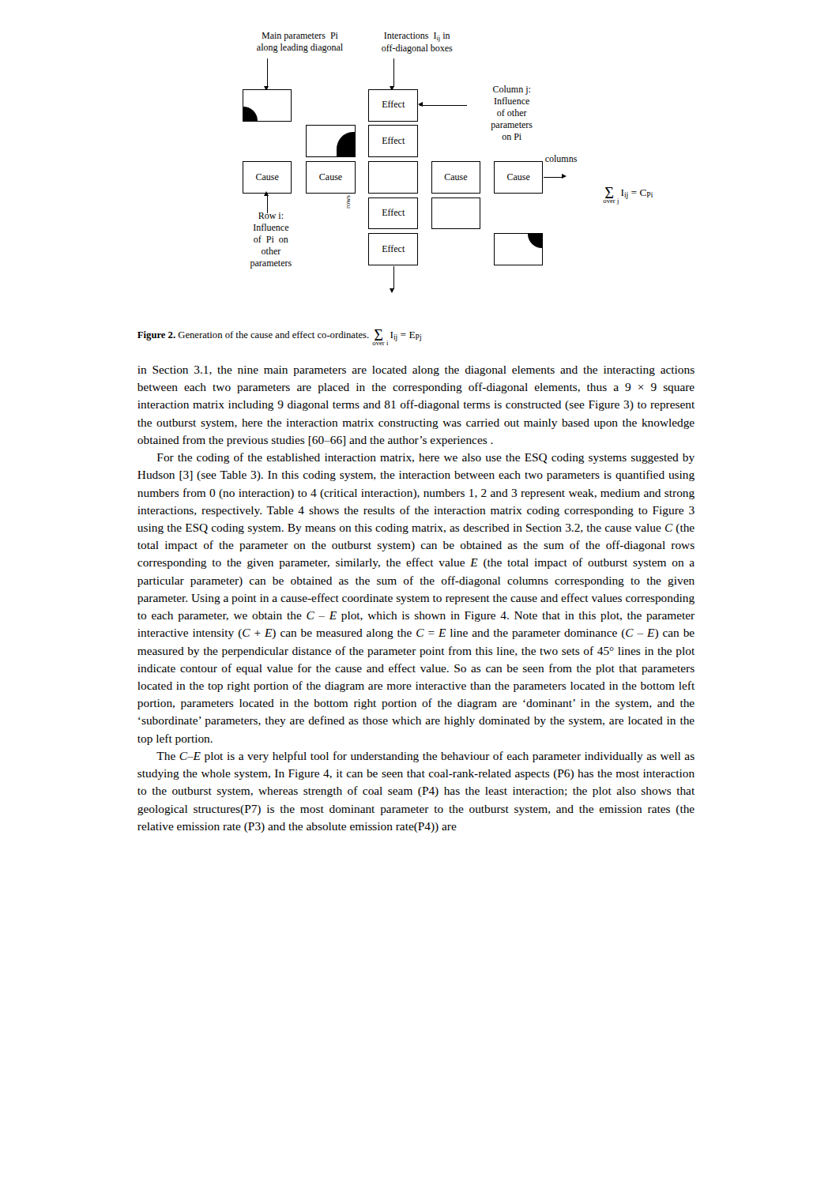Main parameters Pi
along leading diagonal
Interactions Iij in
off-diagonal boxes
Effect
Effect
Cause
Cause
Pi
Cause
Cause
Effect
Effect
Column j:
Influence
of other
parameters
on Pi
Row i:
Influence
of Pi on
other
parameters
columns
Σover j Iij = CPi
rows
Σover i Iij = EPj
Figure 2. Generation of the cause and effect co-ordinates.
in Section 3.1, the nine main parameters are located along the diagonal elements and the interacting actions between each two parameters are placed in the corresponding off-diagonal elements, thus a 9 × 9 square interaction matrix including 9 diagonal terms and 81 off-diagonal terms is constructed (see Figure 3) to represent the outburst system, here the interaction matrix constructing was carried out mainly based upon the knowledge obtained from the previous studies [60–66] and the author’s experiences .
For the coding of the established interaction matrix, here we also use the ESQ coding systems suggested by Hudson [3] (see Table 3). In this coding system, the interaction between each two parameters is quantified using numbers from 0 (no interaction) to 4 (critical interaction), numbers 1, 2 and 3 represent weak, medium and strong interactions, respectively. Table 4 shows the results of the interaction matrix coding corresponding to Figure 3 using the ESQ coding system. By means on this coding matrix, as described in Section 3.2, the cause value C (the total impact of the parameter on the outburst system) can be obtained as the sum of the off-diagonal rows corresponding to the given parameter, similarly, the effect value E (the total impact of outburst system on a particular parameter) can be obtained as the sum of the off-diagonal columns corresponding to the given parameter. Using a point in a cause-effect coordinate system to represent the cause and effect values corresponding to each parameter, we obtain the C – E plot, which is shown in Figure 4. Note that in this plot, the parameter interactive intensity (C + E) can be measured along the C = E line and the parameter dominance (C – E) can be measured by the perpendicular distance of the parameter point from this line, the two sets of 45° lines in the plot indicate contour of equal value for the cause and effect value. So as can be seen from the plot that parameters located in the top right portion of the diagram are more interactive than the parameters located in the bottom left portion, parameters located in the bottom right portion of the diagram are ‘dominant’ in the system, and the ‘subordinate’ parameters, they are defined as those which are highly dominated by the system, are located in the top left portion.
The C–E plot is a very helpful tool for understanding the behaviour of each parameter individually as well as studying the whole system, In Figure 4, it can be seen that coal-rank-related aspects (P6) has the most interaction to the outburst system, whereas strength of coal seam (P4) has the least interaction; the plot also shows that geological structures(P7) is the most dominant parameter to the outburst system, and the emission rates (the relative emission rate (P3) and the absolute emission rate(P4)) are